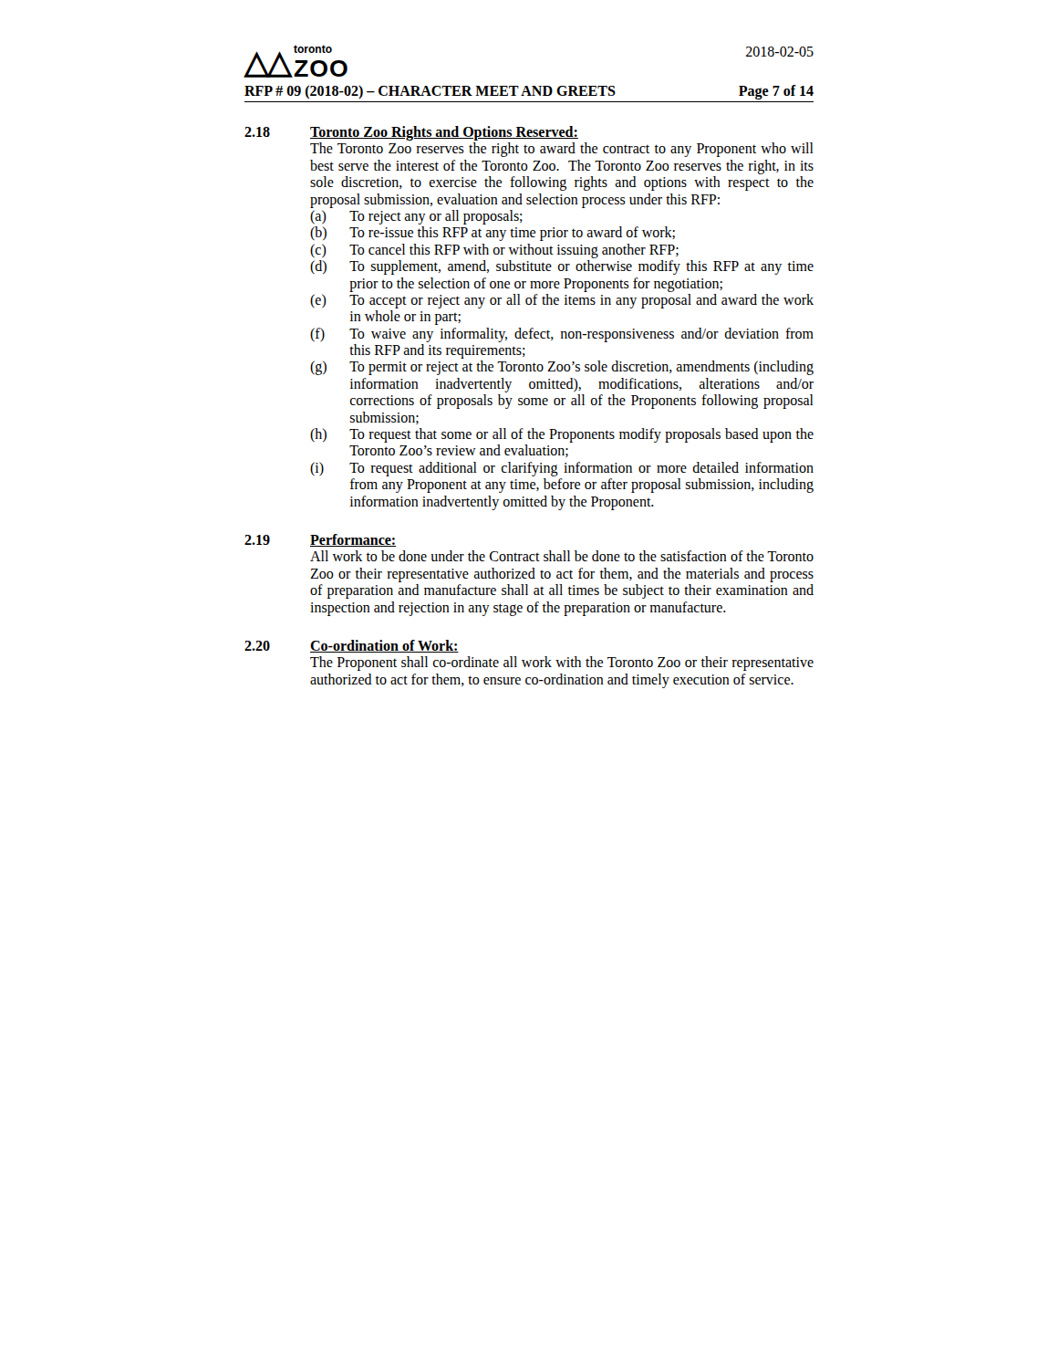△△ torontoZOO
2018-02-05
RFP # 09 (2018-02) – CHARACTER MEET AND GREETS Page 7 of 14
2.18
Toronto Zoo Rights and Options Reserved:
The Toronto Zoo reserves the right to award the contract to any Proponent who will best serve the interest of the Toronto Zoo. The Toronto Zoo reserves the right, in its sole discretion, to exercise the following rights and options with respect to the proposal submission, evaluation and selection process under this RFP:
(a) To reject any or all proposals;
(b) To re-issue this RFP at any time prior to award of work;
(c) To cancel this RFP with or without issuing another RFP;
(d) To supplement, amend, substitute or otherwise modify this RFP at any time prior to the selection of one or more Proponents for negotiation;
(e) To accept or reject any or all of the items in any proposal and award the work in whole or in part;
(f) To waive any informality, defect, non-responsiveness and/or deviation from this RFP and its requirements;
(g) To permit or reject at the Toronto Zoo’s sole discretion, amendments (including information inadvertently omitted), modifications, alterations and/or corrections of proposals by some or all of the Proponents following proposal submission;
(h) To request that some or all of the Proponents modify proposals based upon the Toronto Zoo’s review and evaluation;
(i) To request additional or clarifying information or more detailed information from any Proponent at any time, before or after proposal submission, including information inadvertently omitted by the Proponent.
2.19
Performance:
All work to be done under the Contract shall be done to the satisfaction of the Toronto Zoo or their representative authorized to act for them, and the materials and process of preparation and manufacture shall at all times be subject to their examination and inspection and rejection in any stage of the preparation or manufacture.
2.20
Co-ordination of Work:
The Proponent shall co-ordinate all work with the Toronto Zoo or their representative authorized to act for them, to ensure co-ordination and timely execution of service.